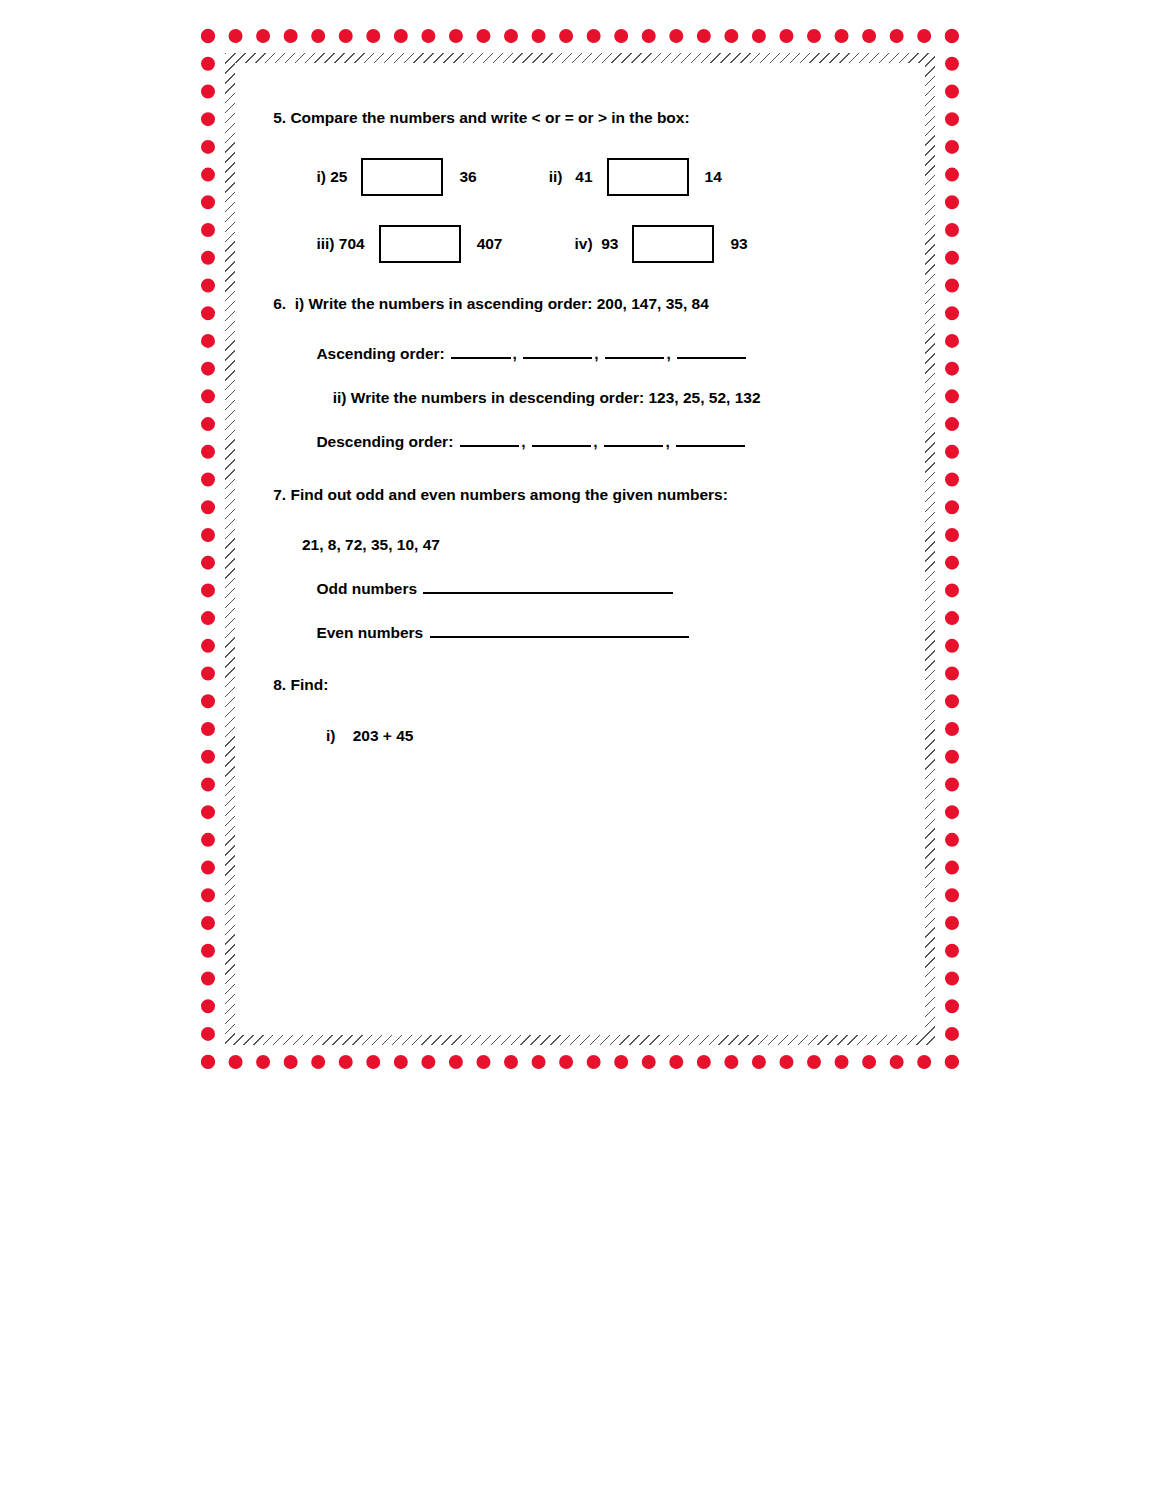5. Compare the numbers and write < or = or > in the box:
i) 25 36
ii) 41 14
iii) 704 407
iv) 93 93
6. i) Write the numbers in ascending order: 200, 147, 35, 84
Ascending order: , , ,
ii) Write the numbers in descending order: 123, 25, 52, 132
Descending order: , , ,
7. Find out odd and even numbers among the given numbers:
21, 8, 72, 35, 10, 47
Odd numbers
Even numbers
8. Find:
i) 203 + 45